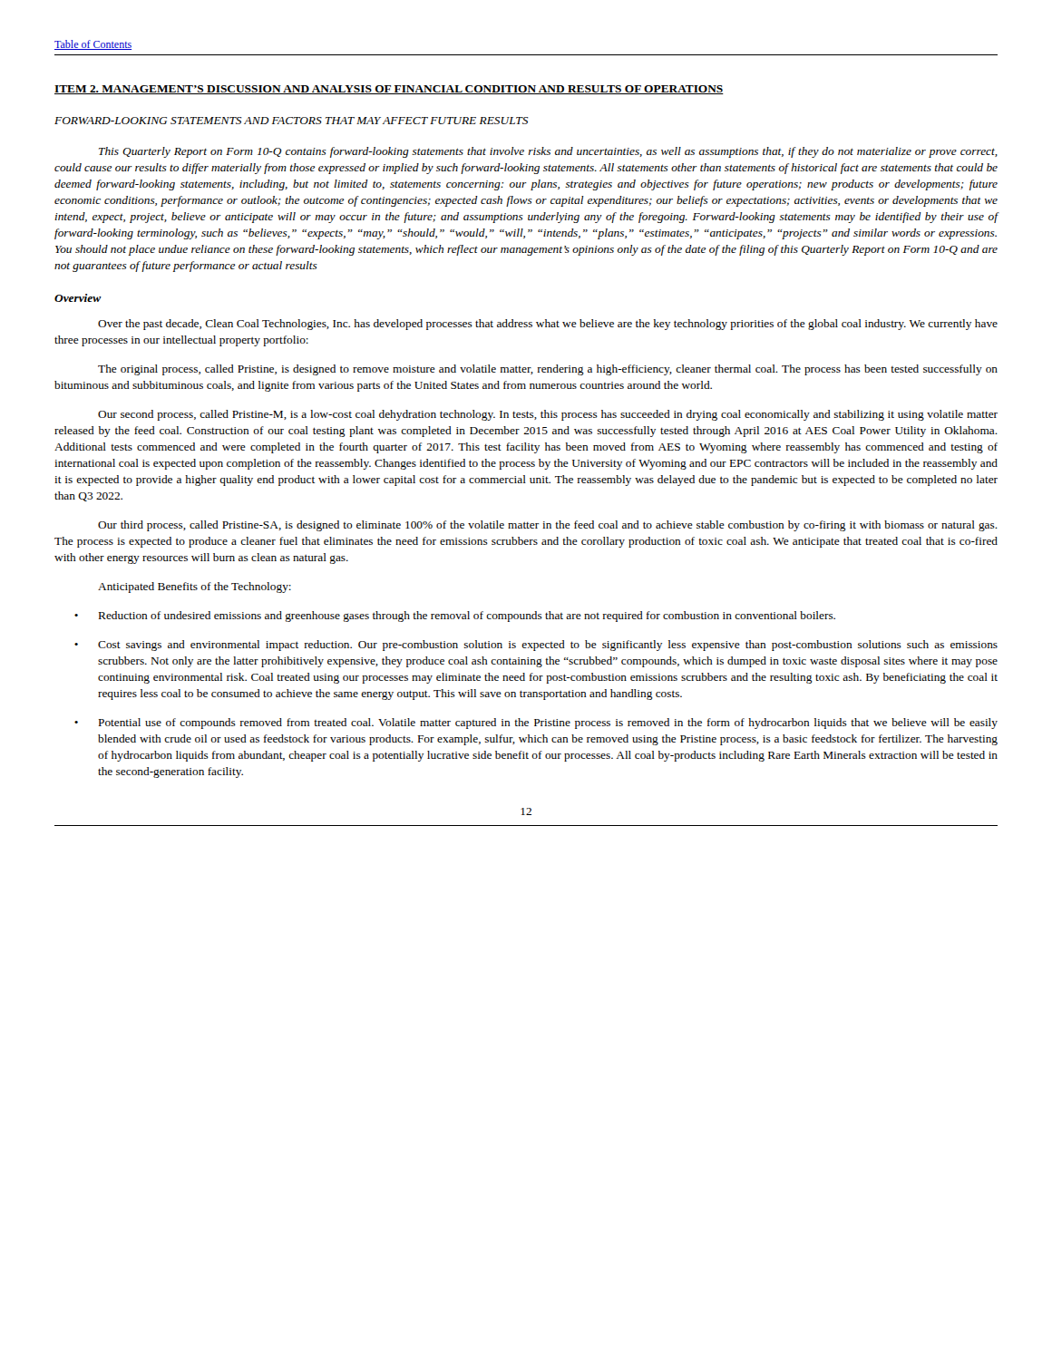Table of Contents
ITEM 2. MANAGEMENT’S DISCUSSION AND ANALYSIS OF FINANCIAL CONDITION AND RESULTS OF OPERATIONS
FORWARD-LOOKING STATEMENTS AND FACTORS THAT MAY AFFECT FUTURE RESULTS
This Quarterly Report on Form 10-Q contains forward-looking statements that involve risks and uncertainties, as well as assumptions that, if they do not materialize or prove correct, could cause our results to differ materially from those expressed or implied by such forward-looking statements. All statements other than statements of historical fact are statements that could be deemed forward-looking statements, including, but not limited to, statements concerning: our plans, strategies and objectives for future operations; new products or developments; future economic conditions, performance or outlook; the outcome of contingencies; expected cash flows or capital expenditures; our beliefs or expectations; activities, events or developments that we intend, expect, project, believe or anticipate will or may occur in the future; and assumptions underlying any of the foregoing. Forward-looking statements may be identified by their use of forward-looking terminology, such as “believes,” “expects,” “may,” “should,” “would,” “will,” “intends,” “plans,” “estimates,” “anticipates,” “projects” and similar words or expressions. You should not place undue reliance on these forward-looking statements, which reflect our management’s opinions only as of the date of the filing of this Quarterly Report on Form 10-Q and are not guarantees of future performance or actual results
Overview
Over the past decade, Clean Coal Technologies, Inc. has developed processes that address what we believe are the key technology priorities of the global coal industry. We currently have three processes in our intellectual property portfolio:
The original process, called Pristine, is designed to remove moisture and volatile matter, rendering a high-efficiency, cleaner thermal coal. The process has been tested successfully on bituminous and subbituminous coals, and lignite from various parts of the United States and from numerous countries around the world.
Our second process, called Pristine-M, is a low-cost coal dehydration technology. In tests, this process has succeeded in drying coal economically and stabilizing it using volatile matter released by the feed coal. Construction of our coal testing plant was completed in December 2015 and was successfully tested through April 2016 at AES Coal Power Utility in Oklahoma. Additional tests commenced and were completed in the fourth quarter of 2017. This test facility has been moved from AES to Wyoming where reassembly has commenced and testing of international coal is expected upon completion of the reassembly. Changes identified to the process by the University of Wyoming and our EPC contractors will be included in the reassembly and it is expected to provide a higher quality end product with a lower capital cost for a commercial unit. The reassembly was delayed due to the pandemic but is expected to be completed no later than Q3 2022.
Our third process, called Pristine-SA, is designed to eliminate 100% of the volatile matter in the feed coal and to achieve stable combustion by co-firing it with biomass or natural gas. The process is expected to produce a cleaner fuel that eliminates the need for emissions scrubbers and the corollary production of toxic coal ash. We anticipate that treated coal that is co-fired with other energy resources will burn as clean as natural gas.
Anticipated Benefits of the Technology:
• Reduction of undesired emissions and greenhouse gases through the removal of compounds that are not required for combustion in conventional boilers.
• Cost savings and environmental impact reduction. Our pre-combustion solution is expected to be significantly less expensive than post-combustion solutions such as emissions scrubbers. Not only are the latter prohibitively expensive, they produce coal ash containing the “scrubbed” compounds, which is dumped in toxic waste disposal sites where it may pose continuing environmental risk. Coal treated using our processes may eliminate the need for post-combustion emissions scrubbers and the resulting toxic ash. By beneficiating the coal it requires less coal to be consumed to achieve the same energy output. This will save on transportation and handling costs.
• Potential use of compounds removed from treated coal. Volatile matter captured in the Pristine process is removed in the form of hydrocarbon liquids that we believe will be easily blended with crude oil or used as feedstock for various products. For example, sulfur, which can be removed using the Pristine process, is a basic feedstock for fertilizer. The harvesting of hydrocarbon liquids from abundant, cheaper coal is a potentially lucrative side benefit of our processes. All coal by-products including Rare Earth Minerals extraction will be tested in the second-generation facility.
12